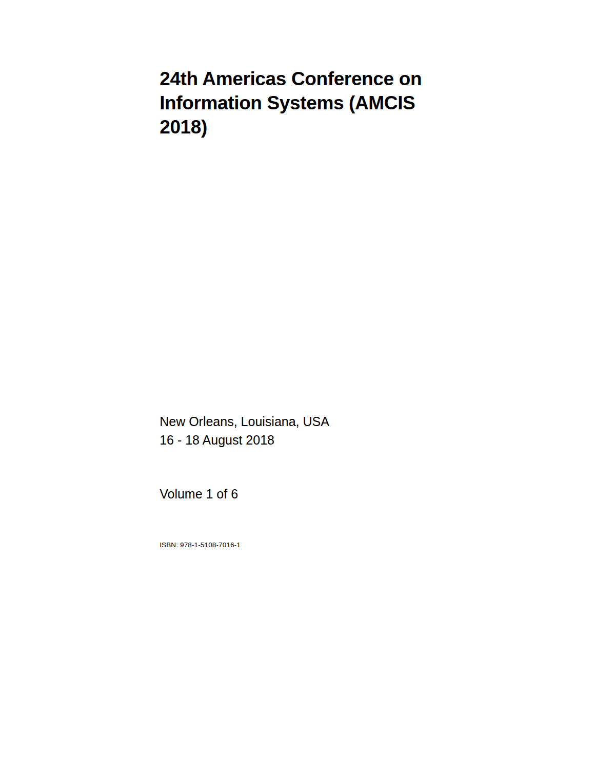24th Americas Conference on Information Systems (AMCIS 2018)
New Orleans, Louisiana, USA
16 - 18 August 2018
Volume 1 of 6
ISBN: 978-1-5108-7016-1